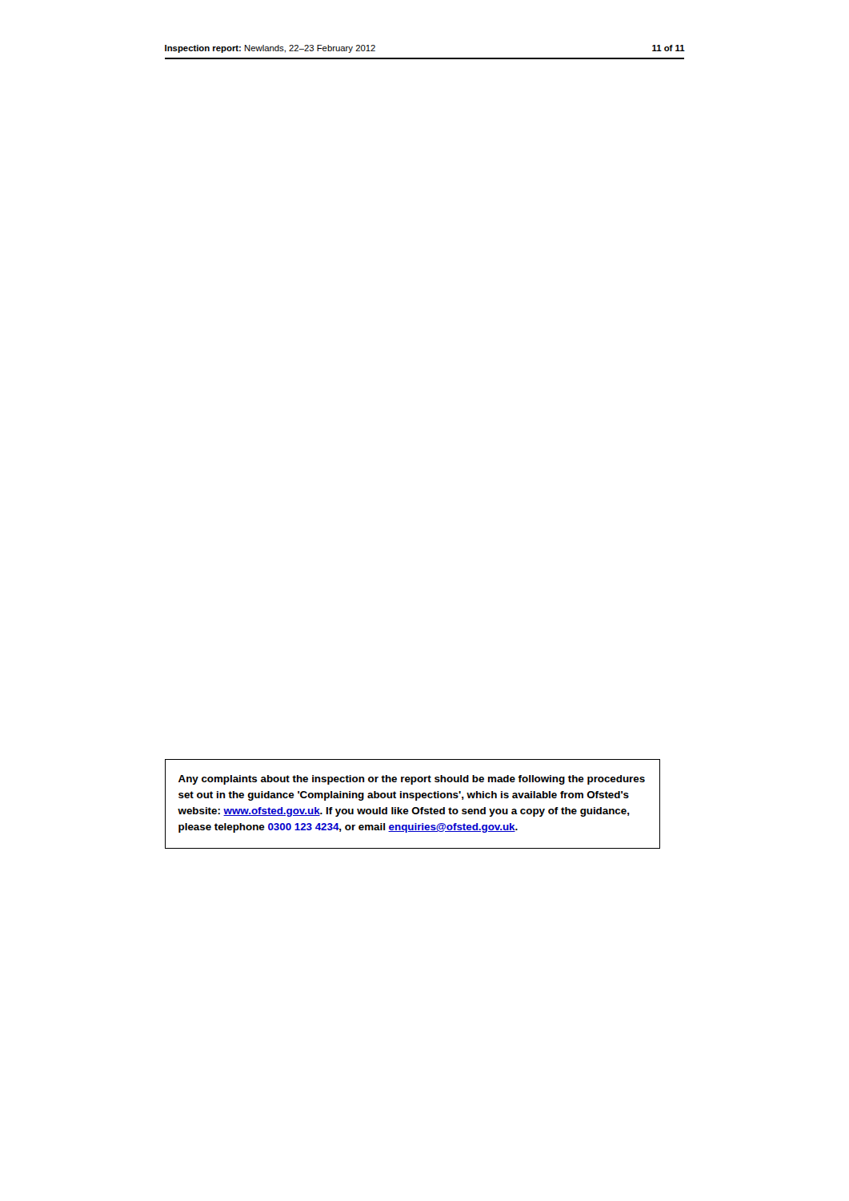Inspection report: Newlands, 22–23 February 2012
11 of 11
Any complaints about the inspection or the report should be made following the procedures set out in the guidance 'Complaining about inspections', which is available from Ofsted's website: www.ofsted.gov.uk. If you would like Ofsted to send you a copy of the guidance, please telephone 0300 123 4234, or email enquiries@ofsted.gov.uk.